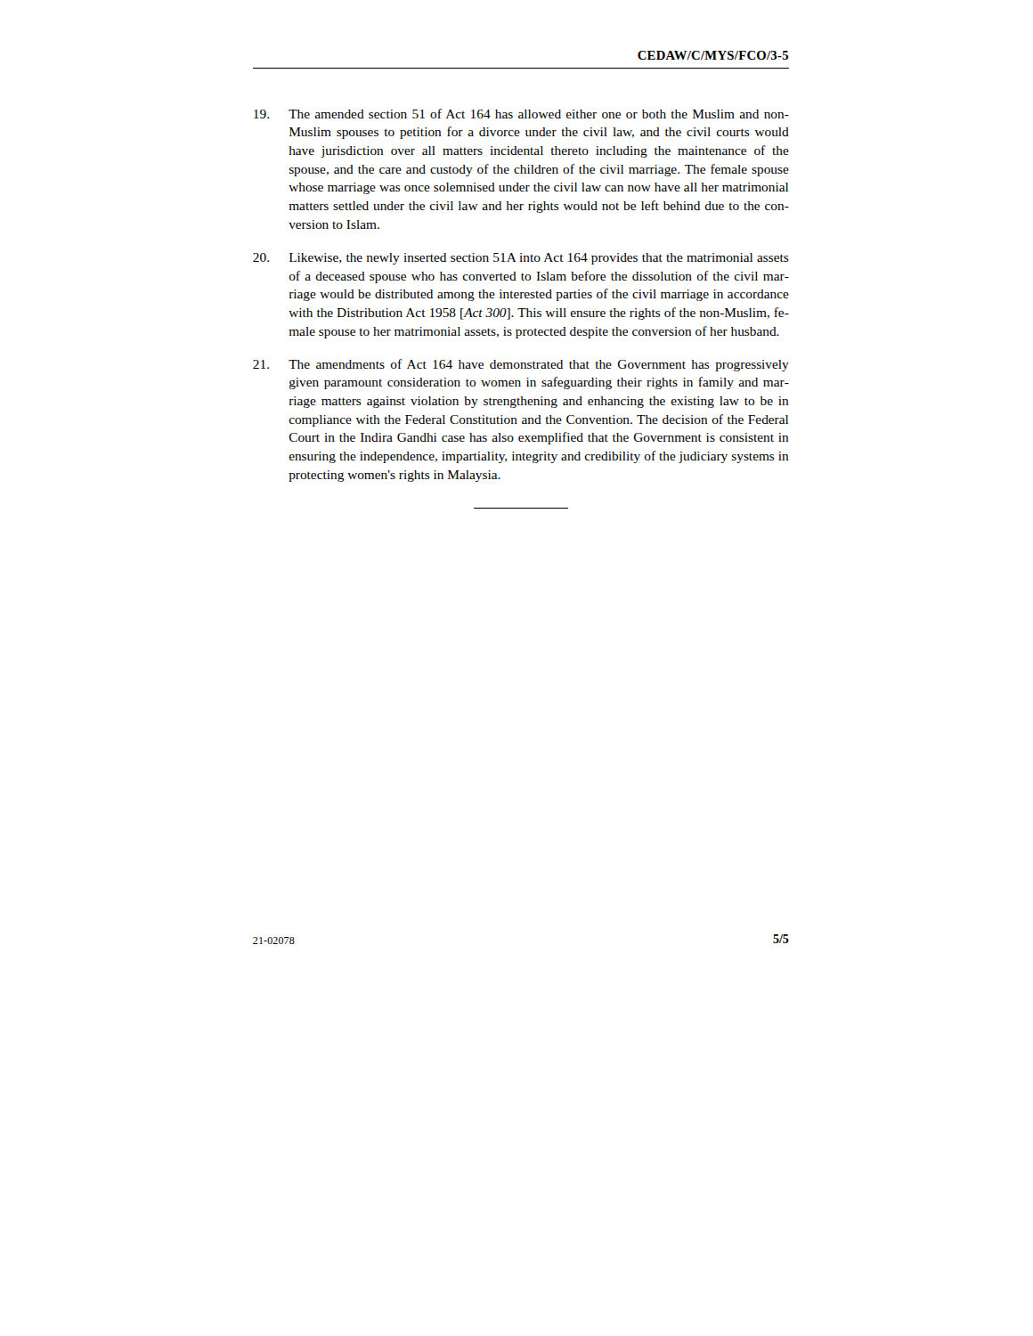CEDAW/C/MYS/FCO/3-5
19. The amended section 51 of Act 164 has allowed either one or both the Muslim and non-Muslim spouses to petition for a divorce under the civil law, and the civil courts would have jurisdiction over all matters incidental thereto including the maintenance of the spouse, and the care and custody of the children of the civil marriage. The female spouse whose marriage was once solemnised under the civil law can now have all her matrimonial matters settled under the civil law and her rights would not be left behind due to the conversion to Islam.
20. Likewise, the newly inserted section 51A into Act 164 provides that the matrimonial assets of a deceased spouse who has converted to Islam before the dissolution of the civil marriage would be distributed among the interested parties of the civil marriage in accordance with the Distribution Act 1958 [Act 300]. This will ensure the rights of the non-Muslim, female spouse to her matrimonial assets, is protected despite the conversion of her husband.
21. The amendments of Act 164 have demonstrated that the Government has progressively given paramount consideration to women in safeguarding their rights in family and marriage matters against violation by strengthening and enhancing the existing law to be in compliance with the Federal Constitution and the Convention. The decision of the Federal Court in the Indira Gandhi case has also exemplified that the Government is consistent in ensuring the independence, impartiality, integrity and credibility of the judiciary systems in protecting women's rights in Malaysia.
21-02078 5/5